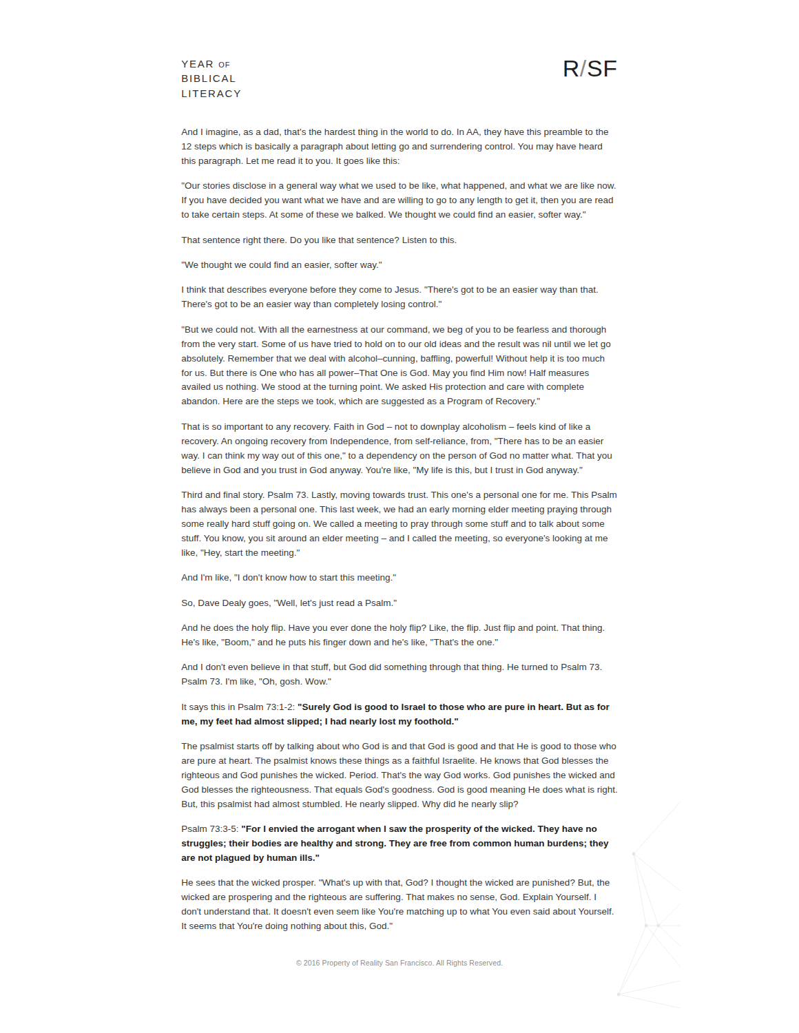YEAR OF
BIBLICAL
LITERACY
R/SF
And I imagine, as a dad, that's the hardest thing in the world to do. In AA, they have this preamble to the 12 steps which is basically a paragraph about letting go and surrendering control. You may have heard this paragraph. Let me read it to you. It goes like this:
"Our stories disclose in a general way what we used to be like, what happened, and what we are like now. If you have decided you want what we have and are willing to go to any length to get it, then you are read to take certain steps. At some of these we balked. We thought we could find an easier, softer way."
That sentence right there. Do you like that sentence? Listen to this.
"We thought we could find an easier, softer way."
I think that describes everyone before they come to Jesus. "There's got to be an easier way than that. There's got to be an easier way than completely losing control."
"But we could not. With all the earnestness at our command, we beg of you to be fearless and thorough from the very start. Some of us have tried to hold on to our old ideas and the result was nil until we let go absolutely. Remember that we deal with alcohol–cunning, baffling, powerful! Without help it is too much for us. But there is One who has all power–That One is God. May you find Him now! Half measures availed us nothing. We stood at the turning point. We asked His protection and care with complete abandon. Here are the steps we took, which are suggested as a Program of Recovery."
That is so important to any recovery. Faith in God – not to downplay alcoholism – feels kind of like a recovery. An ongoing recovery from Independence, from self-reliance, from, "There has to be an easier way. I can think my way out of this one," to a dependency on the person of God no matter what. That you believe in God and you trust in God anyway. You're like, "My life is this, but I trust in God anyway."
Third and final story. Psalm 73. Lastly, moving towards trust. This one's a personal one for me. This Psalm has always been a personal one. This last week, we had an early morning elder meeting praying through some really hard stuff going on. We called a meeting to pray through some stuff and to talk about some stuff. You know, you sit around an elder meeting – and I called the meeting, so everyone's looking at me like, "Hey, start the meeting."
And I'm like, "I don't know how to start this meeting."
So, Dave Dealy goes, "Well, let's just read a Psalm."
And he does the holy flip. Have you ever done the holy flip? Like, the flip. Just flip and point. That thing. He's like, "Boom," and he puts his finger down and he's like, "That's the one."
And I don't even believe in that stuff, but God did something through that thing. He turned to Psalm 73. Psalm 73. I'm like, "Oh, gosh. Wow."
It says this in Psalm 73:1-2: "Surely God is good to Israel to those who are pure in heart. But as for me, my feet had almost slipped; I had nearly lost my foothold."
The psalmist starts off by talking about who God is and that God is good and that He is good to those who are pure at heart. The psalmist knows these things as a faithful Israelite. He knows that God blesses the righteous and God punishes the wicked. Period. That's the way God works. God punishes the wicked and God blesses the righteousness. That equals God's goodness. God is good meaning He does what is right. But, this psalmist had almost stumbled. He nearly slipped. Why did he nearly slip?
Psalm 73:3-5: "For I envied the arrogant when I saw the prosperity of the wicked. They have no struggles; their bodies are healthy and strong. They are free from common human burdens; they are not plagued by human ills."
He sees that the wicked prosper. "What's up with that, God? I thought the wicked are punished? But, the wicked are prospering and the righteous are suffering. That makes no sense, God. Explain Yourself. I don't understand that. It doesn't even seem like You're matching up to what You even said about Yourself. It seems that You're doing nothing about this, God."
© 2016 Property of Reality San Francisco. All Rights Reserved.